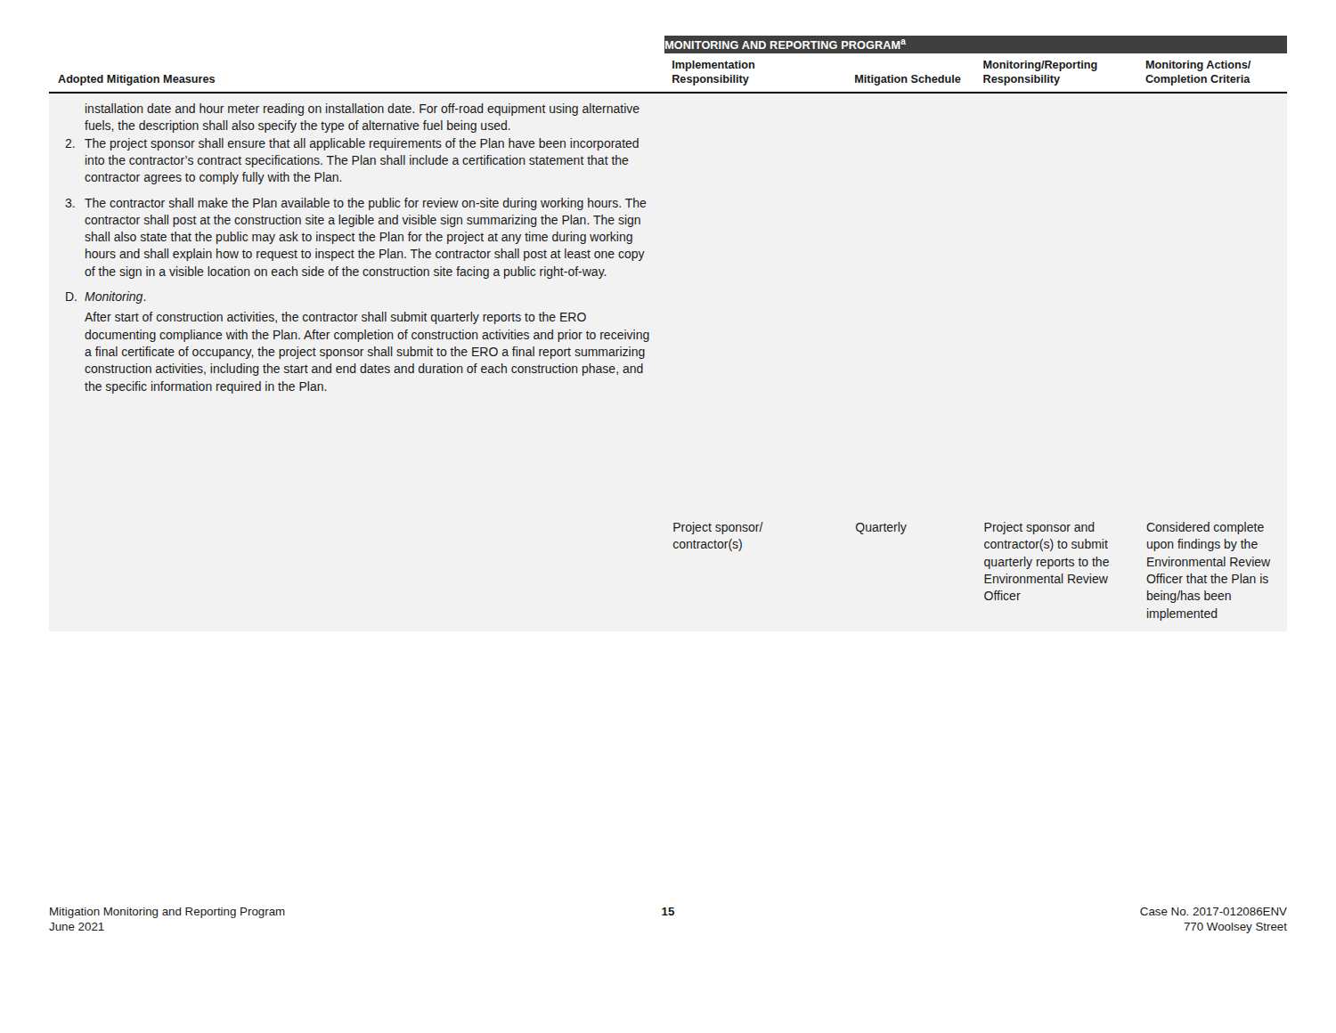| | MONITORING AND REPORTING PROGRAM a |
| Adopted Mitigation Measures | Implementation Responsibility | Mitigation Schedule | Monitoring/Reporting Responsibility | Monitoring Actions/ Completion Criteria |
| installation date and hour meter reading on installation date. For off-road equipment using alternative fuels, the description shall also specify the type of alternative fuel being used. 2. The project sponsor shall ensure that all applicable requirements of the Plan have been incorporated into the contractor’s contract specifications. The Plan shall include a certification statement that the contractor agrees to comply fully with the Plan. 3. The contractor shall make the Plan available to the public for review on-site during working hours. The contractor shall post at the construction site a legible and visible sign summarizing the Plan. The sign shall also state that the public may ask to inspect the Plan for the project at any time during working hours and shall explain how to request to inspect the Plan. The contractor shall post at least one copy of the sign in a visible location on each side of the construction site facing a public right-of-way. D. Monitoring . After start of construction activities, the contractor shall submit quarterly reports to the ERO documenting compliance with the Plan. After completion of construction activities and prior to receiving a final certificate of occupancy, the project sponsor shall submit to the ERO a final report summarizing construction activities, including the start and end dates and duration of each construction phase, and the specific information required in the Plan. | Project sponsor/ contractor(s) | Quarterly | Project sponsor and contractor(s) to submit quarterly reports to the Environmental Review Officer | Considered complete upon findings by the Environmental Review Officer that the Plan is being/has been implemented |
| Mitigation Monitoring and Reporting Program June 2021 | 15 | Case No. 2017-012086ENV 770 Woolsey Street |